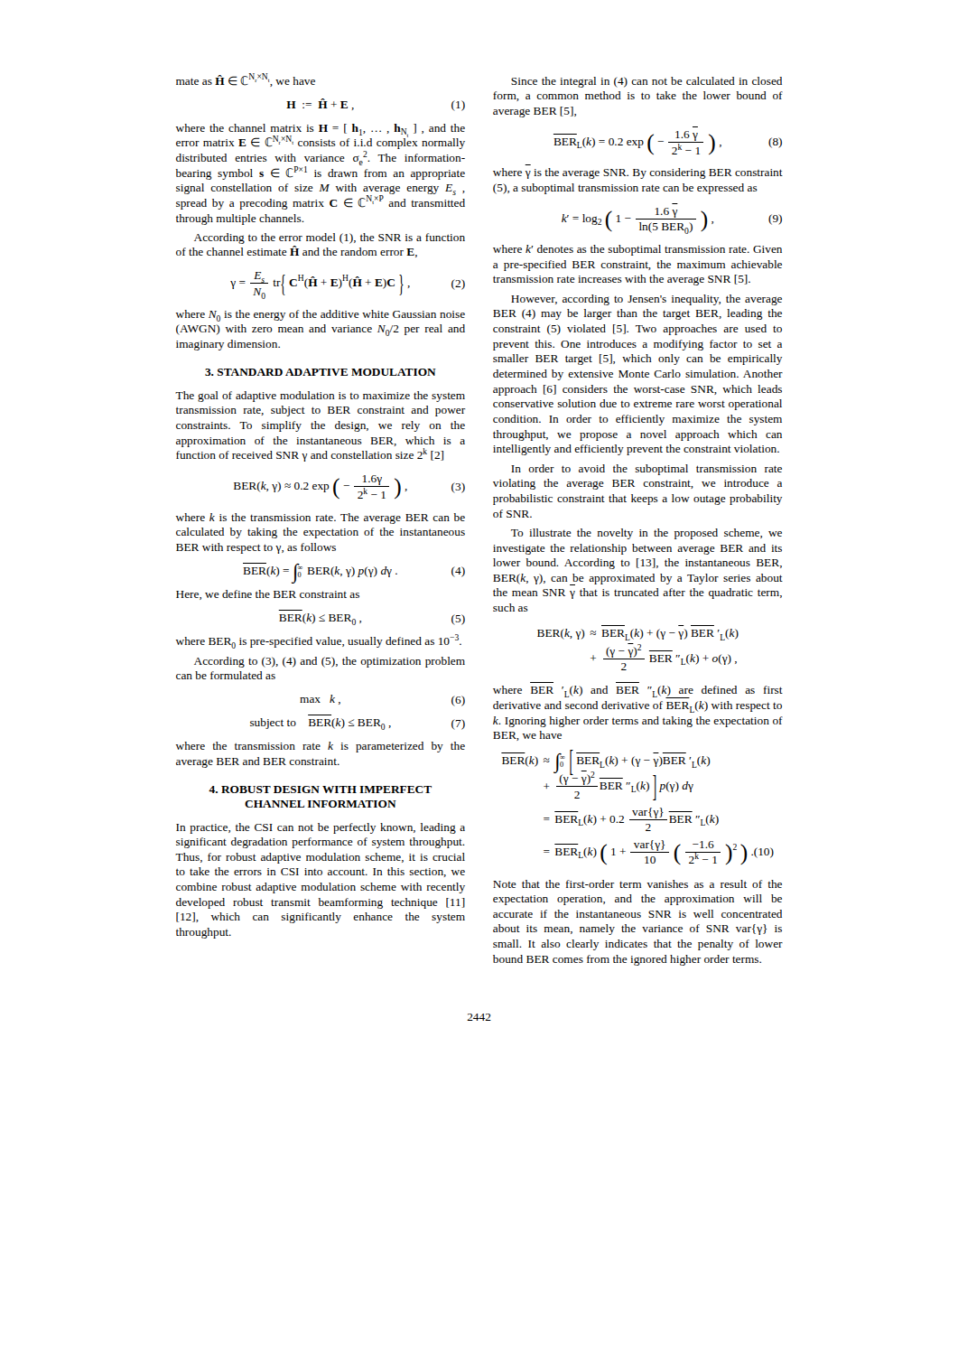mate as Ĥ ∈ ℂNr×Nt, we have
H := Ĥ + E , (1)
where the channel matrix is H = [ h1, … , hNt ] , and the error matrix E ∈ ℂNr×Nt consists of i.i.d complex normally distributed entries with variance σe2. The information-bearing symbol s ∈ ℂP×1 is drawn from an appropriate signal constellation of size M with average energy Es , spread by a precoding matrix C ∈ ℂNt×P and transmitted through multiple channels.
According to the error model (1), the SNR is a function of the channel estimate Ĥ and the random error E,
γ = Es N0 tr{ CH(Ĥ + E)H(Ĥ + E)C } , (2)
where N0 is the energy of the additive white Gaussian noise (AWGN) with zero mean and variance N0/2 per real and imaginary dimension.
3. Standard Adaptive Modulation
The goal of adaptive modulation is to maximize the system transmission rate, subject to BER constraint and power constraints. To simplify the design, we rely on the approximation of the instantaneous BER, which is a function of received SNR γ and constellation size 2k [2]
BER(k, γ) ≈ 0.2 exp ( − 1.6γ 2k − 1 ) , (3)
where k is the transmission rate. The average BER can be calculated by taking the expectation of the instantaneous BER with respect to γ, as follows
BER(k) = ∫∞0 BER(k, γ) p(γ) dγ . (4)
Here, we define the BER constraint as
BER(k) ≤ BER0 , (5)
where BER0 is pre-specified value, usually defined as 10−3.
According to (3), (4) and (5), the optimization problem can be formulated as
max k , (6)
subject to BER(k) ≤ BER0 , (7)
where the transmission rate k is parameterized by the average BER and BER constraint.
4. Robust Design with Imperfect
Channel Information
In practice, the CSI can not be perfectly known, leading a significant degradation performance of system throughput. Thus, for robust adaptive modulation scheme, it is crucial to take the errors in CSI into account. In this section, we combine robust adaptive modulation scheme with recently developed robust transmit beamforming technique [11] [12], which can significantly enhance the system throughput.
Since the integral in (4) can not be calculated in closed form, a common method is to take the lower bound of average BER [5],
BERL(k) = 0.2 exp ( − 1.6 γ 2k − 1 ) , (8)
where γ is the average SNR. By considering BER constraint (5), a suboptimal transmission rate can be expressed as
k′ = log2 ( 1 − 1.6 γ ln(5 BER0) ) , (9)
where k′ denotes as the suboptimal transmission rate. Given a pre-specified BER constraint, the maximum achievable transmission rate increases with the average SNR [5].
However, according to Jensen's inequality, the average BER (4) may be larger than the target BER, leading the constraint (5) violated [5]. Two approaches are used to prevent this. One introduces a modifying factor to set a smaller BER target [5], which only can be empirically determined by extensive Monte Carlo simulation. Another approach [6] considers the worst-case SNR, which leads conservative solution due to extreme rare worst operational condition. In order to efficiently maximize the system throughput, we propose a novel approach which can intelligently and efficiently prevent the constraint violation.
In order to avoid the suboptimal transmission rate violating the average BER constraint, we introduce a probabilistic constraint that keeps a low outage probability of SNR.
To illustrate the novelty in the proposed scheme, we investigate the relationship between average BER and its lower bound. According to [13], the instantaneous BER, BER(k, γ), can be approximated by a Taylor series about the mean SNR γ that is truncated after the quadratic term, such as
| BER( k , γ) | ≈ | BER L ( k ) + (γ − γ ) BER ′ L ( k ) |
| | + | (γ − γ ) 2 2 BER ″ L ( k ) + o (γ) , |
where BER ′L(k) and BER ″L(k) are defined as first derivative and second derivative of BERL(k) with respect to k. Ignoring higher order terms and taking the expectation of BER, we have
| BER ( k ) | ≈ | ∫ ∞ 0 [ BER L ( k ) + (γ − γ ) BER ′ L ( k ) |
| | + | (γ − γ ) 2 2 BER ″ L ( k ) ] p (γ) d γ |
| | = | BER L ( k ) + 0.2 var{γ} 2 BER ″ L ( k ) |
| | = | BER L ( k ) ( 1 + var{γ} 10 ( −1.6 2 k − 1 ) 2 ) .(10) |
Note that the first-order term vanishes as a result of the expectation operation, and the approximation will be accurate if the instantaneous SNR is well concentrated about its mean, namely the variance of SNR var{γ} is small. It also clearly indicates that the penalty of lower bound BER comes from the ignored higher order terms.
2442